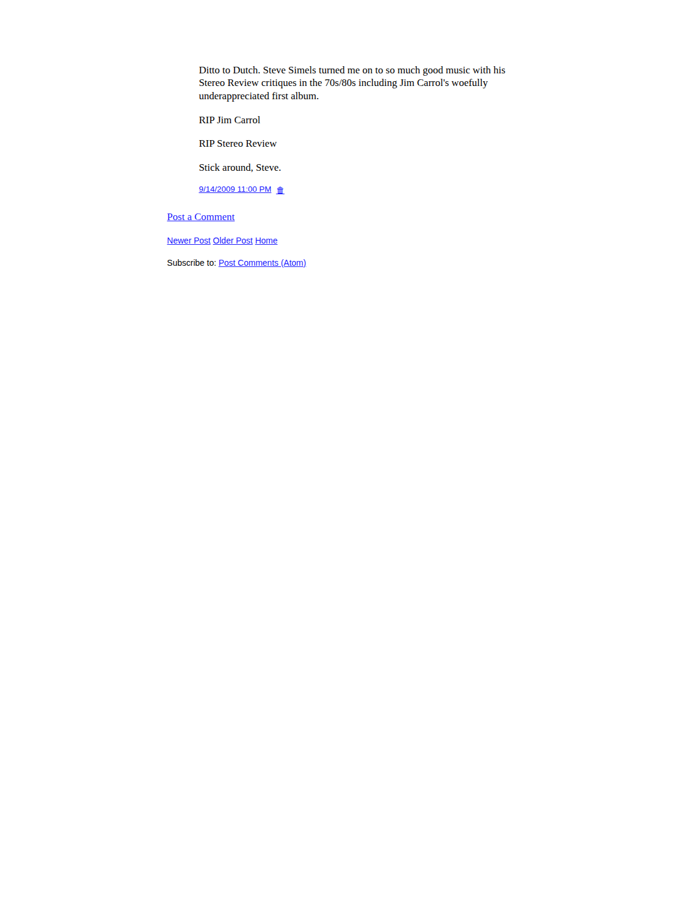Ditto to Dutch. Steve Simels turned me on to so much good music with his Stereo Review critiques in the 70s/80s including Jim Carrol's woefully underappreciated first album.
RIP Jim Carrol
RIP Stereo Review
Stick around, Steve.
9/14/2009 11:00 PM 🗑
Post a Comment
Newer Post Older Post Home
Subscribe to: Post Comments (Atom)